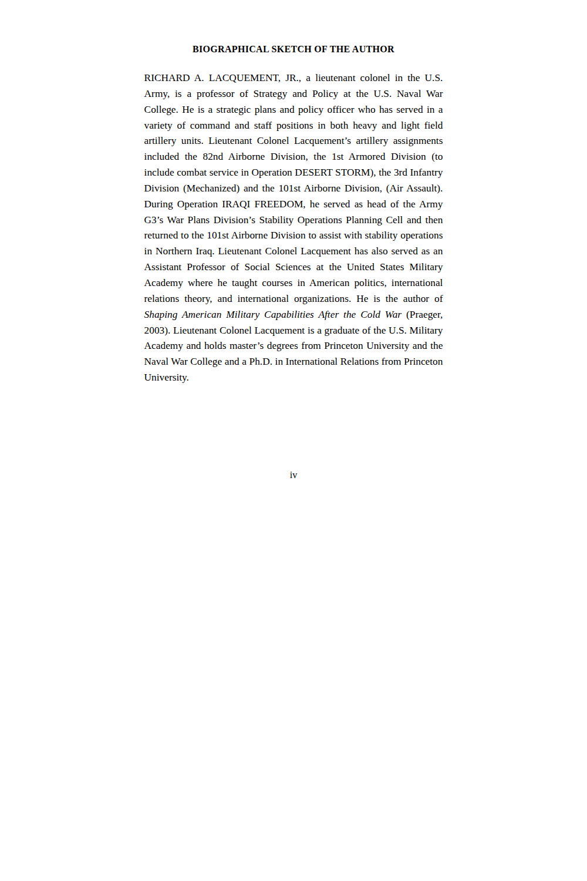Biographical Sketch of the Author
RICHARD A. LACQUEMENT, JR., a lieutenant colonel in the U.S. Army, is a professor of Strategy and Policy at the U.S. Naval War College. He is a strategic plans and policy officer who has served in a variety of command and staff positions in both heavy and light field artillery units. Lieutenant Colonel Lacquement’s artillery assignments included the 82nd Airborne Division, the 1st Armored Division (to include combat service in Operation DESERT STORM), the 3rd Infantry Division (Mechanized) and the 101st Airborne Division, (Air Assault). During Operation IRAQI FREEDOM, he served as head of the Army G3’s War Plans Division’s Stability Operations Planning Cell and then returned to the 101st Airborne Division to assist with stability operations in Northern Iraq. Lieutenant Colonel Lacquement has also served as an Assistant Professor of Social Sciences at the United States Military Academy where he taught courses in American politics, international relations theory, and international organizations. He is the author of Shaping American Military Capabilities After the Cold War (Praeger, 2003). Lieutenant Colonel Lacquement is a graduate of the U.S. Military Academy and holds master’s degrees from Princeton University and the Naval War College and a Ph.D. in International Relations from Princeton University.
iv